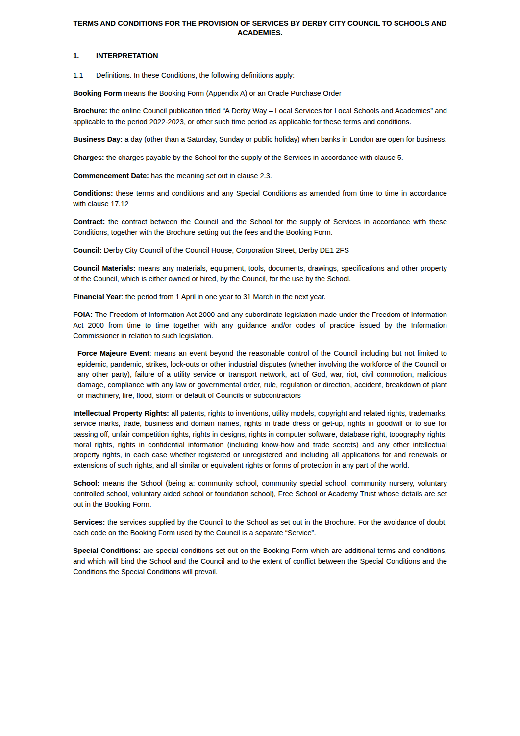Terms and Conditions for the Provision of Services by Derby City Council to Schools and Academies.
1. Interpretation
1.1 Definitions. In these Conditions, the following definitions apply:
Booking Form means the Booking Form (Appendix A) or an Oracle Purchase Order
Brochure: the online Council publication titled “A Derby Way – Local Services for Local Schools and Academies” and applicable to the period 2022-2023, or other such time period as applicable for these terms and conditions.
Business Day: a day (other than a Saturday, Sunday or public holiday) when banks in London are open for business.
Charges: the charges payable by the School for the supply of the Services in accordance with clause 5.
Commencement Date: has the meaning set out in clause 2.3.
Conditions: these terms and conditions and any Special Conditions as amended from time to time in accordance with clause 17.12
Contract: the contract between the Council and the School for the supply of Services in accordance with these Conditions, together with the Brochure setting out the fees and the Booking Form.
Council: Derby City Council of the Council House, Corporation Street, Derby DE1 2FS
Council Materials: means any materials, equipment, tools, documents, drawings, specifications and other property of the Council, which is either owned or hired, by the Council, for the use by the School.
Financial Year: the period from 1 April in one year to 31 March in the next year.
FOIA: The Freedom of Information Act 2000 and any subordinate legislation made under the Freedom of Information Act 2000 from time to time together with any guidance and/or codes of practice issued by the Information Commissioner in relation to such legislation.
Force Majeure Event: means an event beyond the reasonable control of the Council including but not limited to epidemic, pandemic, strikes, lock-outs or other industrial disputes (whether involving the workforce of the Council or any other party), failure of a utility service or transport network, act of God, war, riot, civil commotion, malicious damage, compliance with any law or governmental order, rule, regulation or direction, accident, breakdown of plant or machinery, fire, flood, storm or default of Councils or subcontractors
Intellectual Property Rights: all patents, rights to inventions, utility models, copyright and related rights, trademarks, service marks, trade, business and domain names, rights in trade dress or get-up, rights in goodwill or to sue for passing off, unfair competition rights, rights in designs, rights in computer software, database right, topography rights, moral rights, rights in confidential information (including know-how and trade secrets) and any other intellectual property rights, in each case whether registered or unregistered and including all applications for and renewals or extensions of such rights, and all similar or equivalent rights or forms of protection in any part of the world.
School: means the School (being a: community school, community special school, community nursery, voluntary controlled school, voluntary aided school or foundation school), Free School or Academy Trust whose details are set out in the Booking Form.
Services: the services supplied by the Council to the School as set out in the Brochure. For the avoidance of doubt, each code on the Booking Form used by the Council is a separate “Service”.
Special Conditions: are special conditions set out on the Booking Form which are additional terms and conditions, and which will bind the School and the Council and to the extent of conflict between the Special Conditions and the Conditions the Special Conditions will prevail.